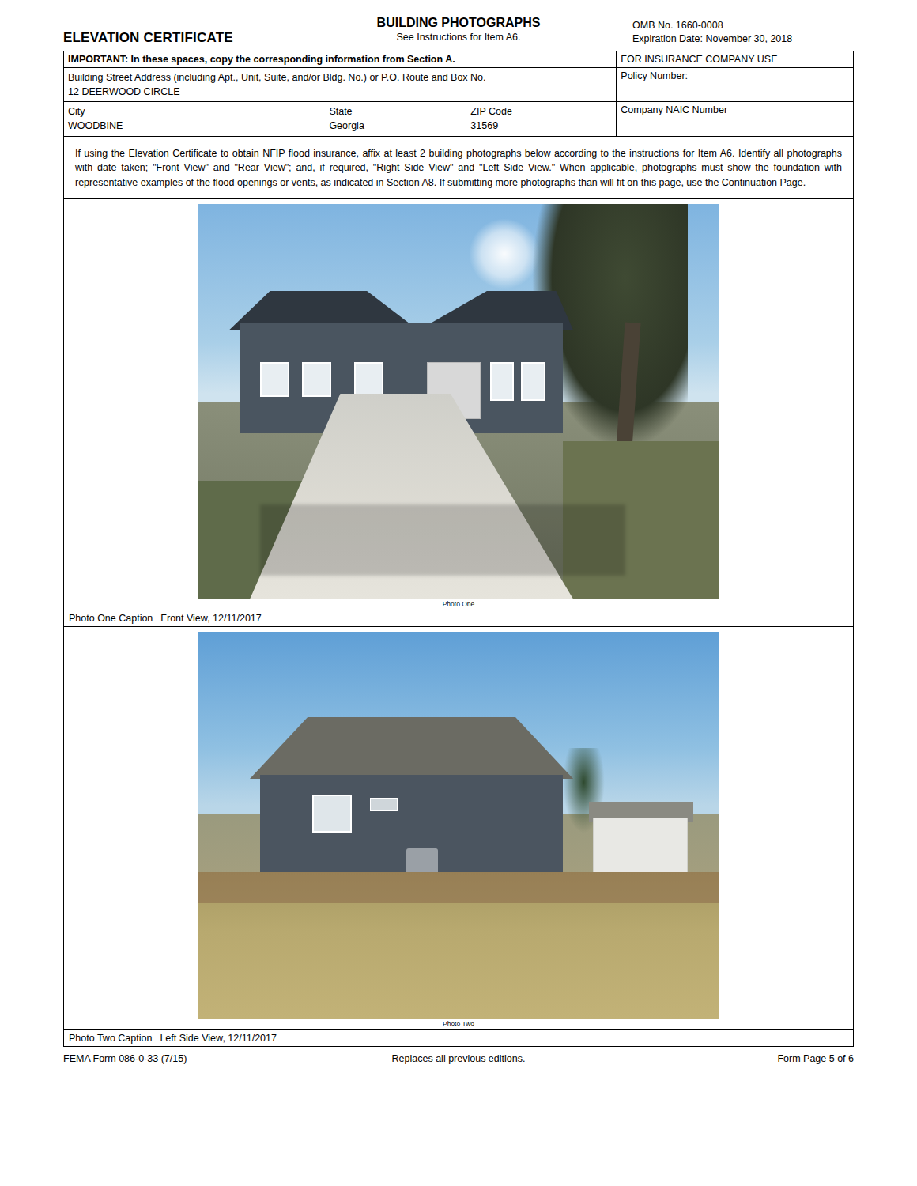ELEVATION CERTIFICATE
BUILDING PHOTOGRAPHS
See Instructions for Item A6.
OMB No. 1660-0008
Expiration Date: November 30, 2018
| IMPORTANT: In these spaces, copy the corresponding information from Section A. | FOR INSURANCE COMPANY USE |
| Building Street Address (including Apt., Unit, Suite, and/or Bldg. No.) or P.O. Route and Box No. 12 DEERWOOD CIRCLE | Policy Number: |
| City WOODBINE State Georgia ZIP Code 31569 | Company NAIC Number |
| If using the Elevation Certificate to obtain NFIP flood insurance, affix at least 2 building photographs below according to the instructions for Item A6. Identify all photographs with date taken; "Front View" and "Rear View"; and, if required, "Right Side View" and "Left Side View." When applicable, photographs must show the foundation with representative examples of the flood openings or vents, as indicated in Section A8. If submitting more photographs than will fit on this page, use the Continuation Page. |
| Photo One |
| Photo One Caption Front View, 12/11/2017 |
| Photo Two |
| Photo Two Caption Left Side View, 12/11/2017 |
FEMA Form 086-0-33 (7/15)
Replaces all previous editions.
Form Page 5 of 6